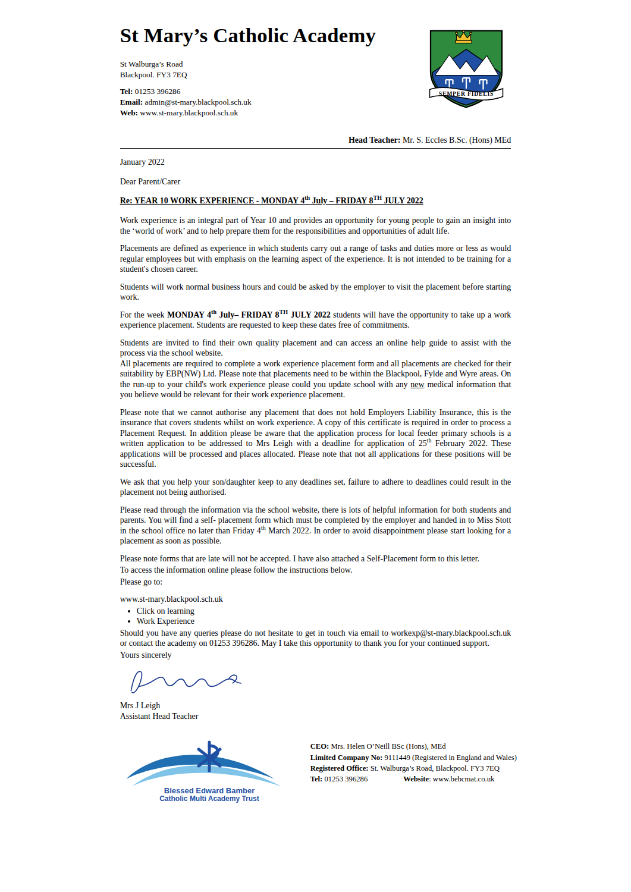St Mary’s Catholic Academy
St Walburga’s Road
Blackpool. FY3 7EQ
Tel: 01253 396286
Email: admin@st-mary.blackpool.sch.uk
Web: www.st-mary.blackpool.sch.uk
SEMPER FIDELIS
Head Teacher: Mr. S. Eccles B.Sc. (Hons) MEd
January 2022
Dear Parent/Carer
Re: YEAR 10 WORK EXPERIENCE - MONDAY 4th July – FRIDAY 8TH JULY 2022
Work experience is an integral part of Year 10 and provides an opportunity for young people to gain an insight into the ‘world of work’ and to help prepare them for the responsibilities and opportunities of adult life.
Placements are defined as experience in which students carry out a range of tasks and duties more or less as would regular employees but with emphasis on the learning aspect of the experience. It is not intended to be training for a student's chosen career.
Students will work normal business hours and could be asked by the employer to visit the placement before starting work.
For the week MONDAY 4th July– FRIDAY 8TH JULY 2022 students will have the opportunity to take up a work experience placement. Students are requested to keep these dates free of commitments.
Students are invited to find their own quality placement and can access an online help guide to assist with the process via the school website.
All placements are required to complete a work experience placement form and all placements are checked for their suitability by EBP(NW) Ltd. Please note that placements need to be within the Blackpool, Fylde and Wyre areas. On the run-up to your child's work experience please could you update school with any new medical information that you believe would be relevant for their work experience placement.
Please note that we cannot authorise any placement that does not hold Employers Liability Insurance, this is the insurance that covers students whilst on work experience. A copy of this certificate is required in order to process a Placement Request. In addition please be aware that the application process for local feeder primary schools is a written application to be addressed to Mrs Leigh with a deadline for application of 25th February 2022. These applications will be processed and places allocated. Please note that not all applications for these positions will be successful.
We ask that you help your son/daughter keep to any deadlines set, failure to adhere to deadlines could result in the placement not being authorised.
Please read through the information via the school website, there is lots of helpful information for both students and parents. You will find a self- placement form which must be completed by the employer and handed in to Miss Stott in the school office no later than Friday 4th March 2022. In order to avoid disappointment please start looking for a placement as soon as possible.
Please note forms that are late will not be accepted. I have also attached a Self-Placement form to this letter.
To access the information online please follow the instructions below.
Please go to:
www.st-mary.blackpool.sch.uk
Click on learning
Work Experience
Should you have any queries please do not hesitate to get in touch via email to workexp@st-mary.blackpool.sch.uk or contact the academy on 01253 396286. May I take this opportunity to thank you for your continued support.
Yours sincerely
Mrs J Leigh
Assistant Head Teacher
Blessed Edward Bamber Catholic Multi Academy Trust
CEO: Mrs. Helen O’Neill BSc (Hons), MEd
Limited Company No: 9111449 (Registered in England and Wales)
Registered Office: St. Walburga’s Road, Blackpool. FY3 7EQ
Tel: 01253 396286 Website: www.bebcmat.co.uk